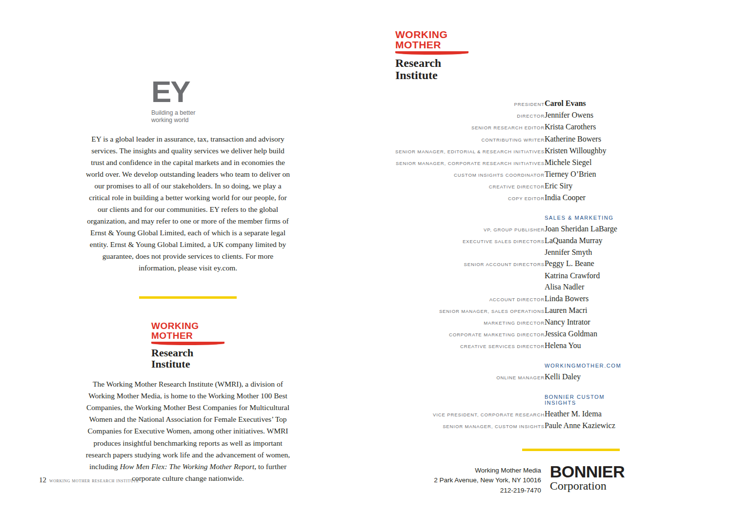EY
Building a better
working world
EY is a global leader in assurance, tax, transaction and advisory services. The insights and quality services we deliver help build trust and confidence in the capital markets and in economies the world over. We develop outstanding leaders who team to deliver on our promises to all of our stakeholders. In so doing, we play a critical role in building a better working world for our people, for our clients and for our communities. EY refers to the global organization, and may refer to one or more of the member firms of Ernst & Young Global Limited, each of which is a separate legal entity. Ernst & Young Global Limited, a UK company limited by guarantee, does not provide services to clients. For more information, please visit ey.com.
WORKING MOTHER Research Institute
The Working Mother Research Institute (WMRI), a division of Working Mother Media, is home to the Working Mother 100 Best Companies, the Working Mother Best Companies for Multicultural Women and the National Association for Female Executives’ Top Companies for Executive Women, among other initiatives. WMRI produces insightful benchmarking reports as well as important research papers studying work life and the advancement of women, including How Men Flex: The Working Mother Report, to further corporate culture change nationwide.
12 working mother research institute
WORKING MOTHER Research Institute
| President | Carol Evans |
| Director | Jennifer Owens |
| Senior Research Editor | Krista Carothers |
| Contributing Writer | Katherine Bowers |
| Senior Manager, Editorial & Research Initiatives | Kristen Willoughby |
| Senior Manager, Corporate Research Initiatives | Michele Siegel |
| Custom Insights Coordinator | Tierney O’Brien |
| Creative Director | Eric Siry |
| Copy Editor | India Cooper |
| | Sales & Marketing |
| VP, Group Publisher | Joan Sheridan LaBarge |
| Executive Sales Directors | LaQuanda Murray |
| | Jennifer Smyth |
| Senior Account Directors | Peggy L. Beane |
| | Katrina Crawford |
| | Alisa Nadler |
| Account Director | Linda Bowers |
| Senior Manager, Sales Operations | Lauren Macri |
| Marketing Director | Nancy Intrator |
| Corporate Marketing Director | Jessica Goldman |
| Creative Services Director | Helena You |
| | workingmother.com |
| Online Manager | Kelli Daley |
| | Bonnier Custom Insights |
| Vice President, Corporate Research | Heather M. Idema |
| Senior Manager, Custom Insights | Paule Anne Kaziewicz |
Working Mother Media
2 Park Avenue, New York, NY 10016
212-219-7470
BONNIER Corporation